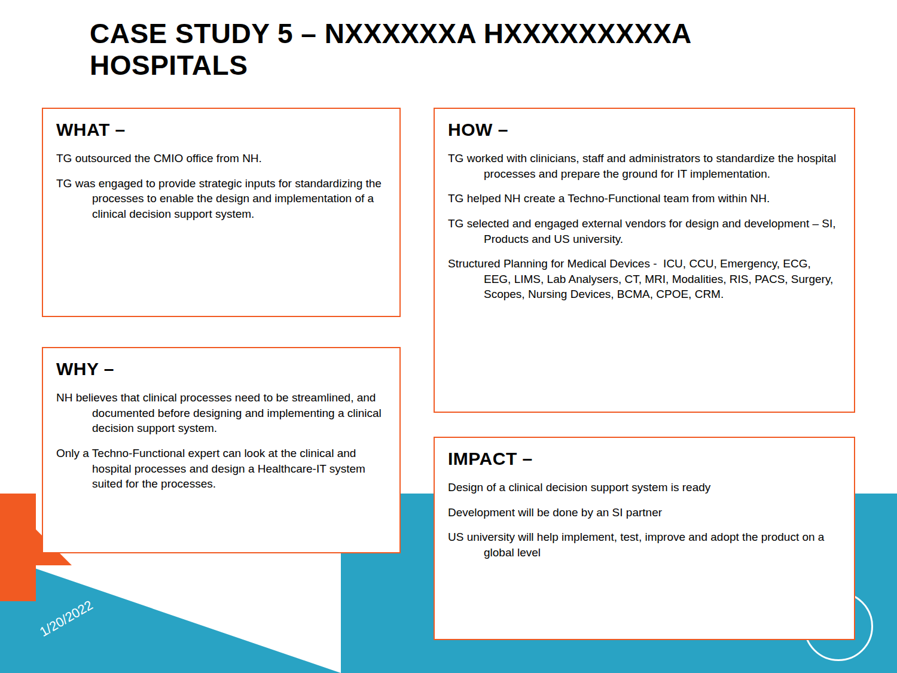CASE STUDY 5 – NXXXXXXA HXXXXXXXXXA HOSPITALS
WHAT –
TG outsourced the CMIO office from NH.
TG was engaged to provide strategic inputs for standardizing the processes to enable the design and implementation of a clinical decision support system.
WHY –
NH believes that clinical processes need to be streamlined, and documented before designing and implementing a clinical decision support system.
Only a Techno-Functional expert can look at the clinical and hospital processes and design a Healthcare-IT system suited for the processes.
HOW –
TG worked with clinicians, staff and administrators to standardize the hospital processes and prepare the ground for IT implementation.
TG helped NH create a Techno-Functional team from within NH.
TG selected and engaged external vendors for design and development – SI, Products and US university.
Structured Planning for Medical Devices - ICU, CCU, Emergency, ECG, EEG, LIMS, Lab Analysers, CT, MRI, Modalities, RIS, PACS, Surgery, Scopes, Nursing Devices, BCMA, CPOE, CRM.
IMPACT –
Design of a clinical decision support system is ready
Development will be done by an SI partner
US university will help implement, test, improve and adopt the product on a global level
1/20/2022